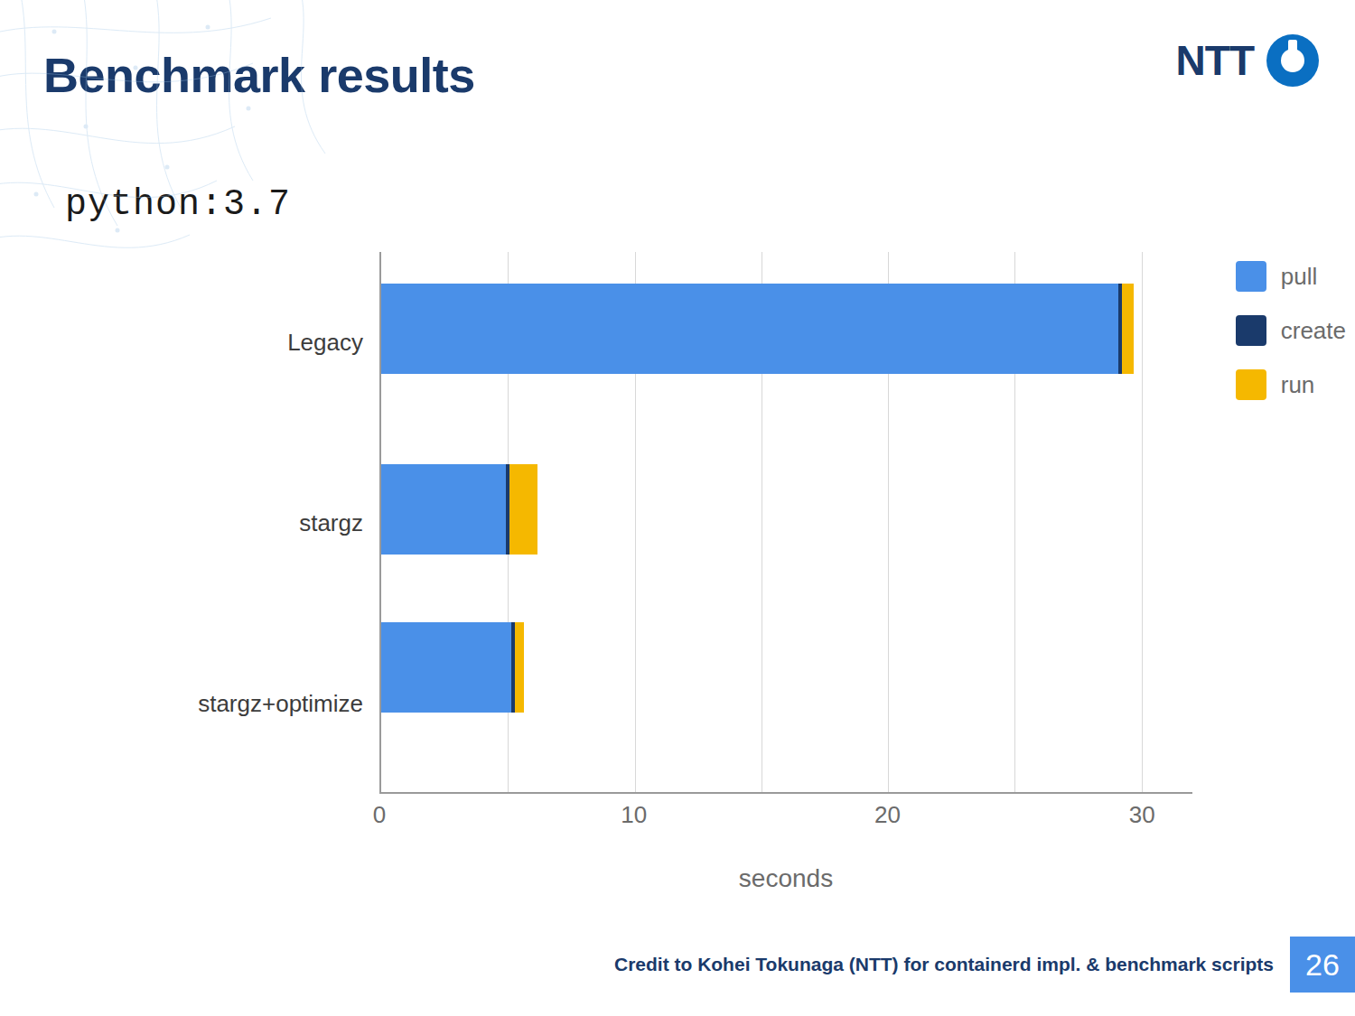NTT
Benchmark results
python:3.7
Legacy
stargz
stargz+optimize
0 10 20 30
seconds
pull
create
run
Credit to Kohei Tokunaga (NTT) for containerd impl. & benchmark scripts
26